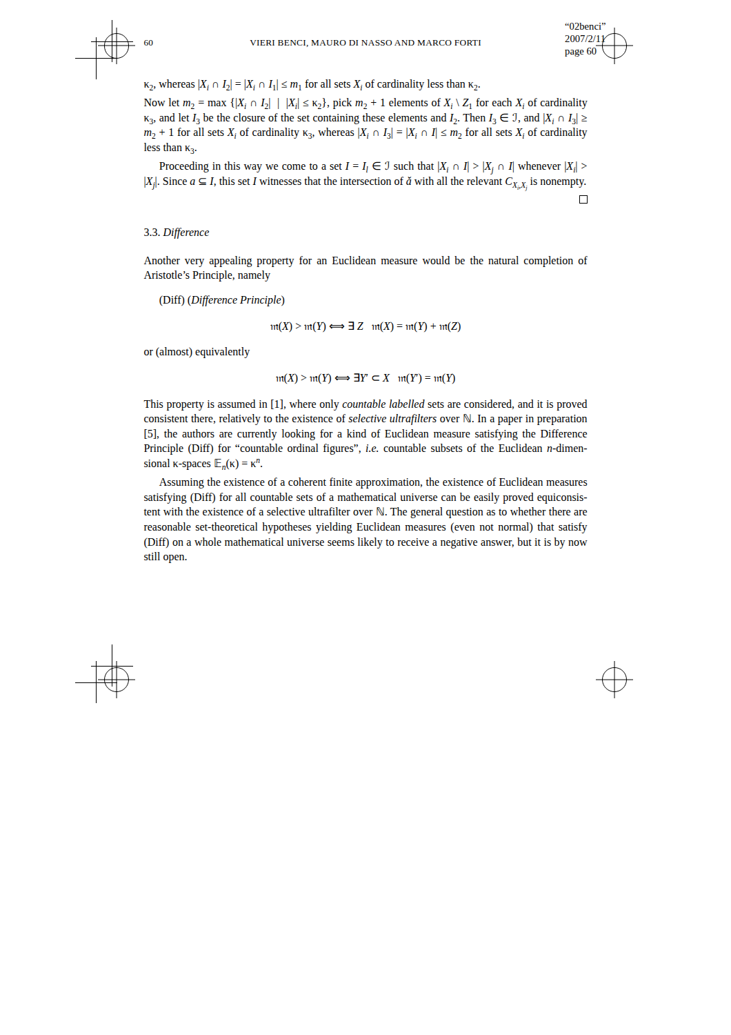“02benci”
2007/2/11
page 60
60 VIERI BENCI, MAURO DI NASSO AND MARCO FORTI
κ2, whereas |Xi ∩ I2| = |Xi ∩ I1| ≤ m1 for all sets Xi of cardinality less than κ2.
Now let m2 = max {|Xi ∩ I2| | |Xi| ≤ κ2}, pick m2 + 1 elements of Xi \ Z1 for each Xi of cardinality κ3, and let I3 be the closure of the set containing these elements and I2. Then I3 ∈ ℐ, and |Xi ∩ I3| ≥ m2 + 1 for all sets Xi of cardinality κ3, whereas |Xi ∩ I3| = |Xi ∩ I| ≤ m2 for all sets Xi of cardinality less than κ3.
Proceeding in this way we come to a set I = Il ∈ ℐ such that |Xi ∩ I| > |Xj ∩ I| whenever |Xi| > |Xj|. Since a ⊆ I, this set I witnesses that the intersection of ǎ with all the relevant CXi,Xj is nonempty.
3.3. Difference
Another very appealing property for an Euclidean measure would be the natural completion of Aristotle’s Principle, namely
(Diff) (Difference Principle)
𝔪(X) > 𝔪(Y) ⟺ ∃ Z 𝔪(X) = 𝔪(Y) + 𝔪(Z)
or (almost) equivalently
𝔪(X) > 𝔪(Y) ⟺ ∃Y′ ⊂ X 𝔪(Y′) = 𝔪(Y)
This property is assumed in [1], where only countable labelled sets are considered, and it is proved consistent there, relatively to the existence of selective ultrafilters over ℕ. In a paper in preparation [5], the authors are currently looking for a kind of Euclidean measure satisfying the Difference Principle (Diff) for “countable ordinal figures”, i.e. countable subsets of the Euclidean n-dimensional κ-spaces 𝔼n(κ) = κn.
Assuming the existence of a coherent finite approximation, the existence of Euclidean measures satisfying (Diff) for all countable sets of a mathematical universe can be easily proved equiconsistent with the existence of a selective ultrafilter over ℕ. The general question as to whether there are reasonable set-theoretical hypotheses yielding Euclidean measures (even not normal) that satisfy (Diff) on a whole mathematical universe seems likely to receive a negative answer, but it is by now still open.